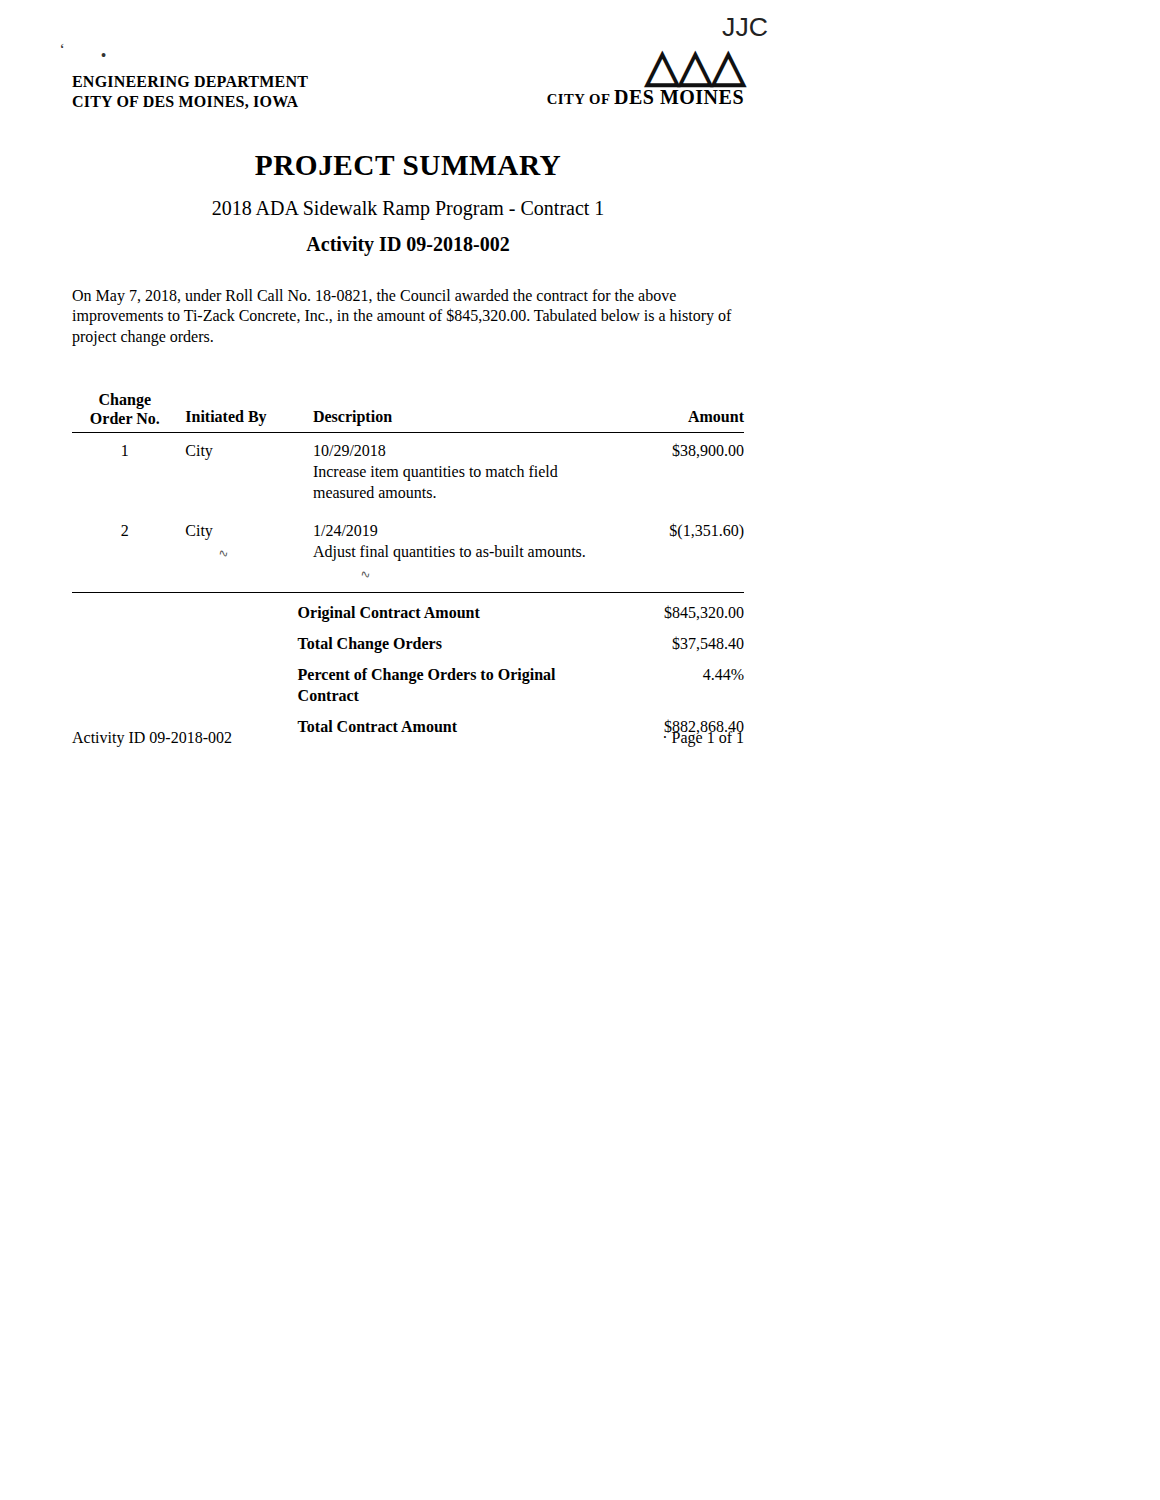JJC
‘
•
ENGINEERING DEPARTMENT
CITY OF DES MOINES, IOWA
△△△
CITY OF DES MOINES
PROJECT SUMMARY
2018 ADA Sidewalk Ramp Program - Contract 1
Activity ID 09-2018-002
On May 7, 2018, under Roll Call No. 18-0821, the Council awarded the contract for the above improvements to Ti-Zack Concrete, Inc., in the amount of $845,320.00. Tabulated below is a history of project change orders.
| Change Order No. | Initiated By | Description | Amount |
| --- | --- | --- | --- |
| 1 | City | 10/29/2018 Increase item quantities to match field measured amounts. | $38,900.00 |
| 2 | City ∿ | 1/24/2019 Adjust final quantities to as-built amounts. ∿ | $(1,351.60) |
| | Original Contract Amount | $845,320.00 |
| | Total Change Orders | $37,548.40 |
| | Percent of Change Orders to Original Contract | 4.44% |
| | Total Contract Amount | $882,868.40 |
Activity ID 09-2018-002
Page 1 of 1